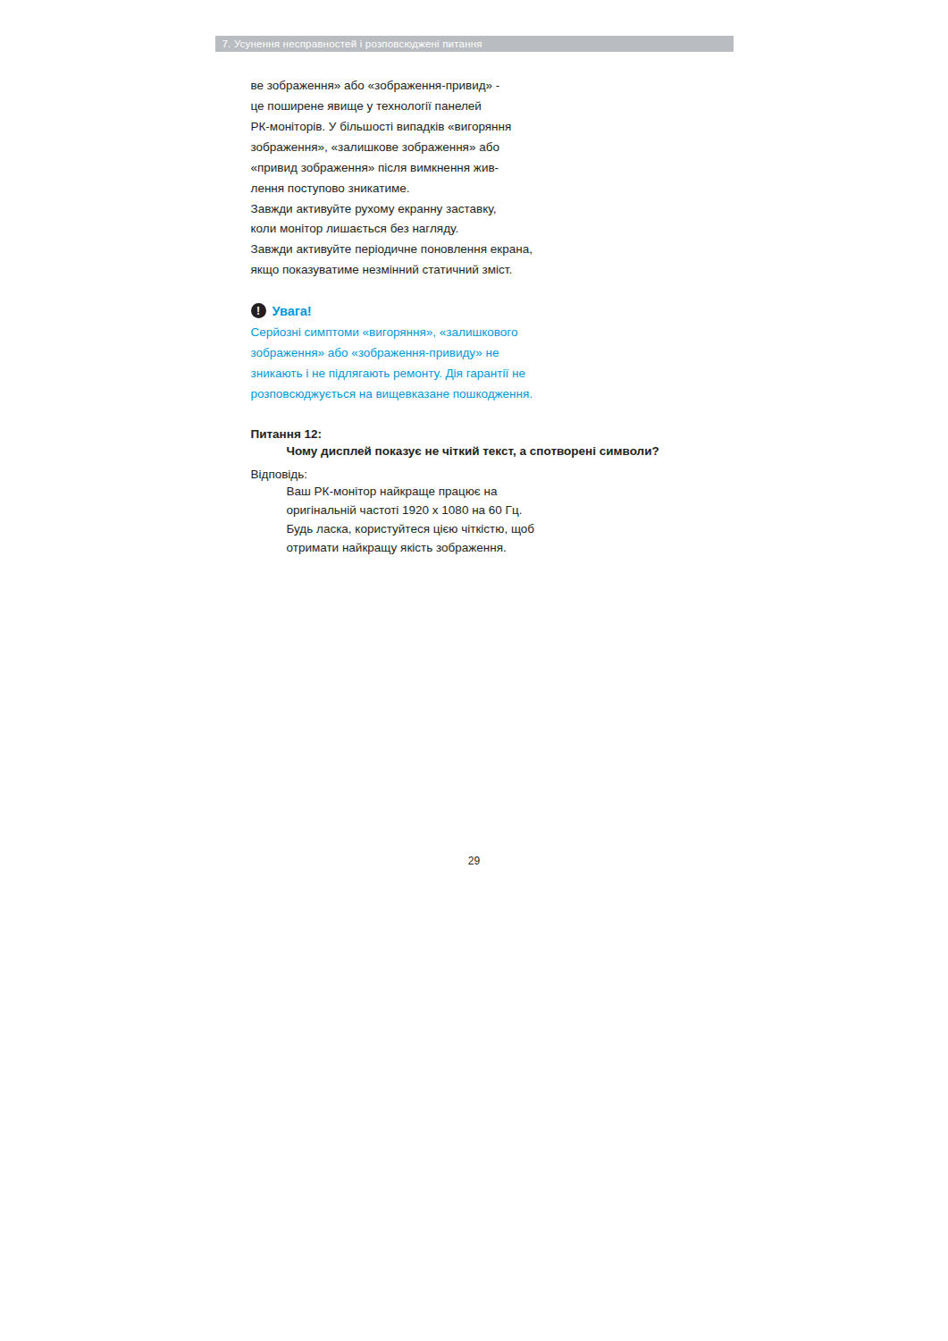7. Усунення несправностей і розповсюджені питання
ве зображення» або «зображення-привид» -
це поширене явище у технології панелей
РК-моніторів. У більшості випадків «вигоряння
зображення», «залишкове зображення» або
«привид зображення» після вимкнення жив-
лення поступово зникатиме.
Завжди активуйте рухому екранну заставку,
коли монітор лишається без нагляду.
Завжди активуйте періодичне поновлення екрана,
якщо показуватиме незмінний статичний зміст.
Увага!
Серйозні симптоми «вигоряння», «залишкового
зображення» або «зображення-привиду» не
зникають і не підлягають ремонту. Дія гарантії не
розповсюджується на вищевказане пошкодження.
Питання 12:
Чому дисплей показує не чіткий текст, а спотворені символи?
Відповідь:
Ваш РК-монітор найкраще працює на
оригінальній частоті 1920 x 1080 на 60 Гц.
Будь ласка, користуйтеся цією чіткістю, щоб
отримати найкращу якість зображення.
29